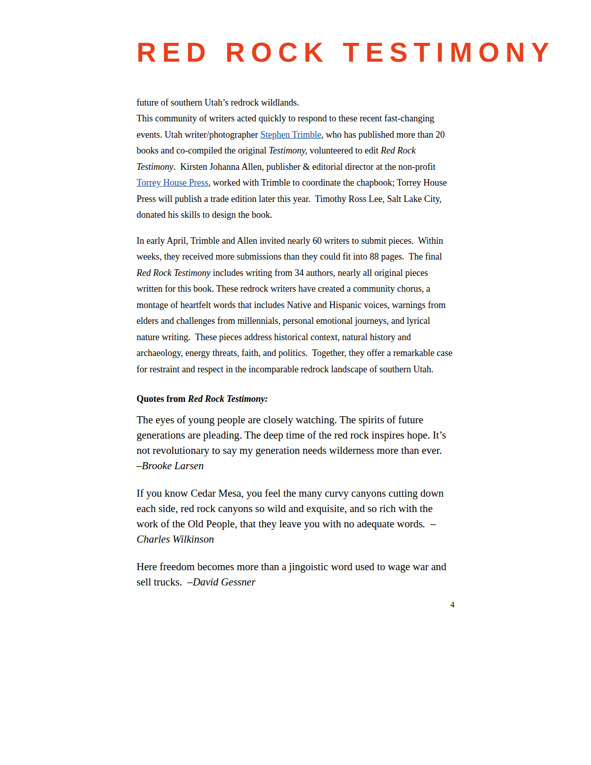RED ROCK TESTIMONY
future of southern Utah’s redrock wildlands.
This community of writers acted quickly to respond to these recent fast-changing events. Utah writer/photographer Stephen Trimble, who has published more than 20 books and co-compiled the original Testimony, volunteered to edit Red Rock Testimony. Kirsten Johanna Allen, publisher & editorial director at the non-profit Torrey House Press, worked with Trimble to coordinate the chapbook; Torrey House Press will publish a trade edition later this year. Timothy Ross Lee, Salt Lake City, donated his skills to design the book.
In early April, Trimble and Allen invited nearly 60 writers to submit pieces. Within weeks, they received more submissions than they could fit into 88 pages. The final Red Rock Testimony includes writing from 34 authors, nearly all original pieces written for this book. These redrock writers have created a community chorus, a montage of heartfelt words that includes Native and Hispanic voices, warnings from elders and challenges from millennials, personal emotional journeys, and lyrical nature writing. These pieces address historical context, natural history and archaeology, energy threats, faith, and politics. Together, they offer a remarkable case for restraint and respect in the incomparable redrock landscape of southern Utah.
Quotes from Red Rock Testimony:
The eyes of young people are closely watching. The spirits of future generations are pleading. The deep time of the red rock inspires hope. It’s not revolutionary to say my generation needs wilderness more than ever.
–Brooke Larsen
If you know Cedar Mesa, you feel the many curvy canyons cutting down each side, red rock canyons so wild and exquisite, and so rich with the work of the Old People, that they leave you with no adequate words. –Charles Wilkinson
Here freedom becomes more than a jingoistic word used to wage war and sell trucks. –David Gessner
4